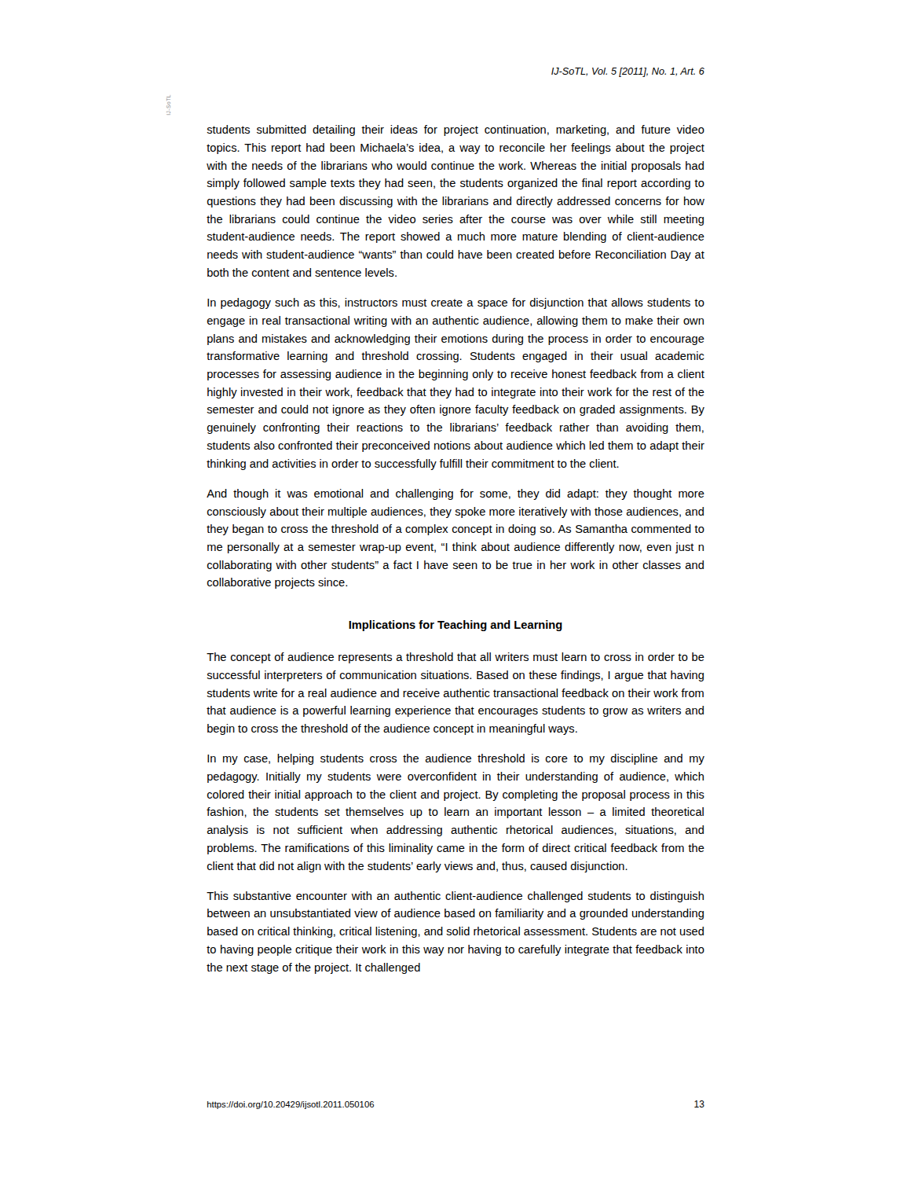IJ-SoTL
IJ-SoTL, Vol. 5 [2011], No. 1, Art. 6
students submitted detailing their ideas for project continuation, marketing, and future video topics. This report had been Michaela’s idea, a way to reconcile her feelings about the project with the needs of the librarians who would continue the work. Whereas the initial proposals had simply followed sample texts they had seen, the students organized the final report according to questions they had been discussing with the librarians and directly addressed concerns for how the librarians could continue the video series after the course was over while still meeting student-audience needs. The report showed a much more mature blending of client-audience needs with student-audience “wants” than could have been created before Reconciliation Day at both the content and sentence levels.
In pedagogy such as this, instructors must create a space for disjunction that allows students to engage in real transactional writing with an authentic audience, allowing them to make their own plans and mistakes and acknowledging their emotions during the process in order to encourage transformative learning and threshold crossing. Students engaged in their usual academic processes for assessing audience in the beginning only to receive honest feedback from a client highly invested in their work, feedback that they had to integrate into their work for the rest of the semester and could not ignore as they often ignore faculty feedback on graded assignments. By genuinely confronting their reactions to the librarians’ feedback rather than avoiding them, students also confronted their preconceived notions about audience which led them to adapt their thinking and activities in order to successfully fulfill their commitment to the client.
And though it was emotional and challenging for some, they did adapt: they thought more consciously about their multiple audiences, they spoke more iteratively with those audiences, and they began to cross the threshold of a complex concept in doing so. As Samantha commented to me personally at a semester wrap-up event, “I think about audience differently now, even just n collaborating with other students” a fact I have seen to be true in her work in other classes and collaborative projects since.
Implications for Teaching and Learning
The concept of audience represents a threshold that all writers must learn to cross in order to be successful interpreters of communication situations. Based on these findings, I argue that having students write for a real audience and receive authentic transactional feedback on their work from that audience is a powerful learning experience that encourages students to grow as writers and begin to cross the threshold of the audience concept in meaningful ways.
In my case, helping students cross the audience threshold is core to my discipline and my pedagogy. Initially my students were overconfident in their understanding of audience, which colored their initial approach to the client and project. By completing the proposal process in this fashion, the students set themselves up to learn an important lesson – a limited theoretical analysis is not sufficient when addressing authentic rhetorical audiences, situations, and problems. The ramifications of this liminality came in the form of direct critical feedback from the client that did not align with the students’ early views and, thus, caused disjunction.
This substantive encounter with an authentic client-audience challenged students to distinguish between an unsubstantiated view of audience based on familiarity and a grounded understanding based on critical thinking, critical listening, and solid rhetorical assessment. Students are not used to having people critique their work in this way nor having to carefully integrate that feedback into the next stage of the project. It challenged
https://doi.org/10.20429/ijsotl.2011.050106 13